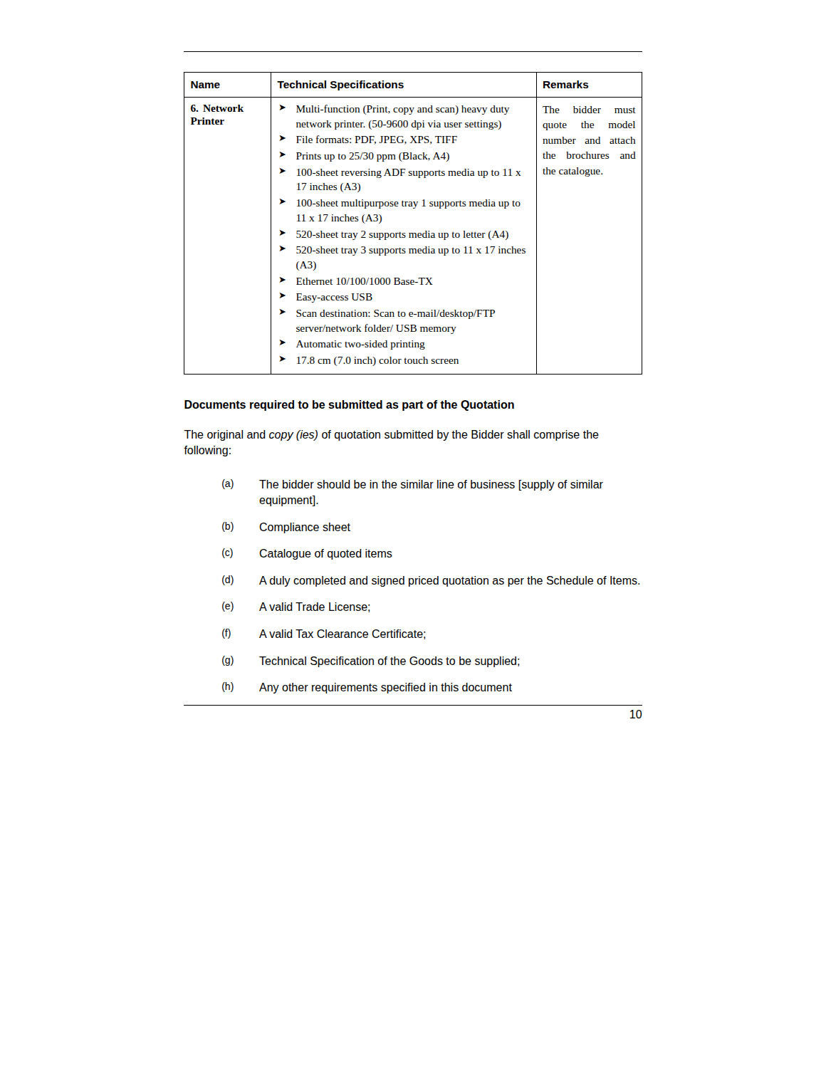| Name | Technical Specifications | Remarks |
| --- | --- | --- |
| 6. Network Printer | Multi-function (Print, copy and scan) heavy duty network printer. (50-9600 dpi via user settings) File formats: PDF, JPEG, XPS, TIFF Prints up to 25/30 ppm (Black, A4) 100-sheet reversing ADF supports media up to 11 x 17 inches (A3) 100-sheet multipurpose tray 1 supports media up to 11 x 17 inches (A3) 520-sheet tray 2 supports media up to letter (A4) 520-sheet tray 3 supports media up to 11 x 17 inches (A3) Ethernet 10/100/1000 Base-TX Easy-access USB Scan destination: Scan to e-mail/desktop/FTP server/network folder/ USB memory Automatic two-sided printing 17.8 cm (7.0 inch) color touch screen | The bidder must quote the model number and attach the brochures and the catalogue. |
Documents required to be submitted as part of the Quotation
The original and copy (ies) of quotation submitted by the Bidder shall comprise the following:
The bidder should be in the similar line of business [supply of similar equipment].
Compliance sheet
Catalogue of quoted items
A duly completed and signed priced quotation as per the Schedule of Items.
A valid Trade License;
A valid Tax Clearance Certificate;
Technical Specification of the Goods to be supplied;
Any other requirements specified in this document
10